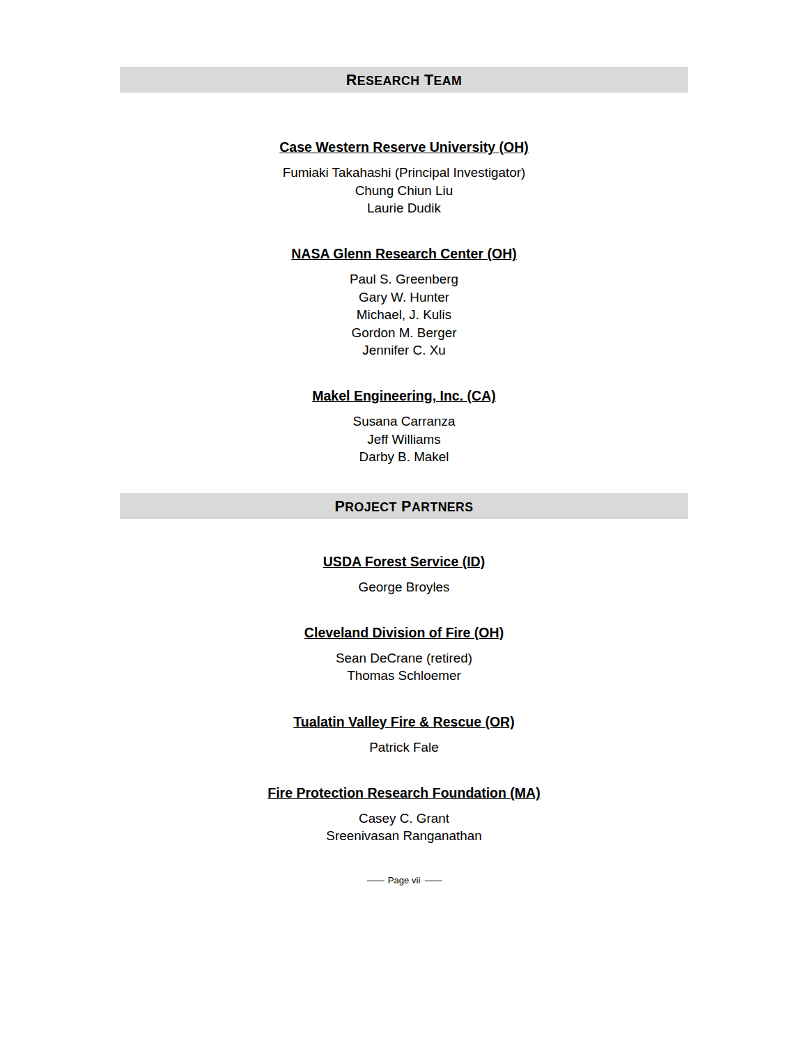RESEARCH TEAM
Case Western Reserve University (OH)
Fumiaki Takahashi (Principal Investigator)
Chung Chiun Liu
Laurie Dudik
NASA Glenn Research Center (OH)
Paul S. Greenberg
Gary W. Hunter
Michael, J. Kulis
Gordon M. Berger
Jennifer C. Xu
Makel Engineering, Inc. (CA)
Susana Carranza
Jeff Williams
Darby B. Makel
PROJECT PARTNERS
USDA Forest Service (ID)
George Broyles
Cleveland Division of Fire (OH)
Sean DeCrane (retired)
Thomas Schloemer
Tualatin Valley Fire & Rescue (OR)
Patrick Fale
Fire Protection Research Foundation (MA)
Casey C. Grant
Sreenivasan Ranganathan
——Page vii——